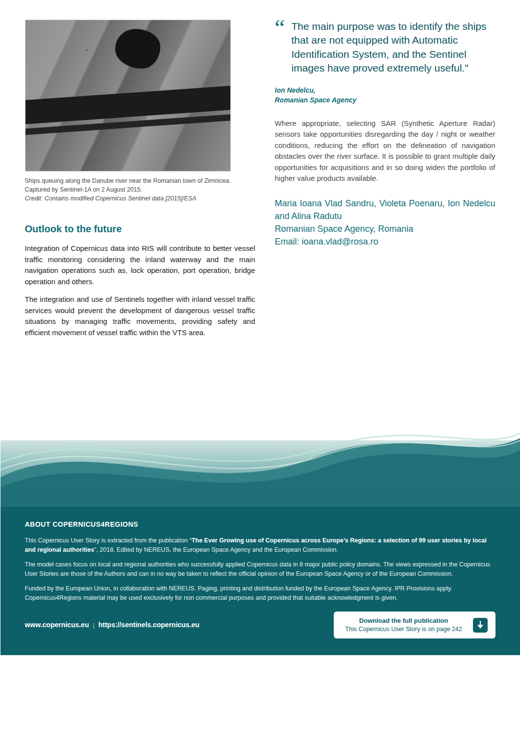Ships queuing along the Danube river near the Romanian town of Zimnicea. Captured by Sentinel-1A on 2 August 2015.
Credit: Contains modified Copernicus Sentinel data [2015]/ESA
Outlook to the future
Integration of Copernicus data into RIS will contribute to better vessel traffic monitoring considering the inland waterway and the main navigation operations such as, lock operation, port operation, bridge operation and others.
The integration and use of Sentinels together with inland vessel traffic services would prevent the development of dangerous vessel traffic situations by managing traffic movements, providing safety and efficient movement of vessel traffic within the VTS area.
“The main purpose was to identify the ships that are not equipped with Automatic Identification System, and the Sentinel images have proved extremely useful."
Ion Nedelcu,
Romanian Space Agency
Where appropriate, selecting SAR (Synthetic Aperture Radar) sensors take opportunities disregarding the day / night or weather conditions, reducing the effort on the delineation of navigation obstacles over the river surface. It is possible to grant multiple daily opportunities for acquisitions and in so doing widen the portfolio of higher value products available.
Maria Ioana Vlad Sandru, Violeta Poenaru, Ion Nedelcu and Alina Radutu
Romanian Space Agency, Romania
Email: ioana.vlad@rosa.ro
About Copernicus4Regions
This Copernicus User Story is extracted from the publication “The Ever Growing use of Copernicus across Europe’s Regions: a selection of 99 user stories by local and regional authorities”, 2018, Edited by NEREUS, the European Space Agency and the European Commission.
The model cases focus on local and regional authorities who successfully applied Copernicus data in 8 major public policy domains. The views expressed in the Copernicus User Stories are those of the Authors and can in no way be taken to reflect the official opinion of the European Space Agency or of the European Commission.
Funded by the European Union, in collaboration with NEREUS. Paging, printing and distribution funded by the European Space Agency. IPR Provisions apply. Copernicus4Regions material may be used exclusively for non commercial purposes and provided that suitable acknowledgment is given.
www.copernicus.eu|https://sentinels.copernicus.eu
Download the full publication This Copernicus User Story is on page 242